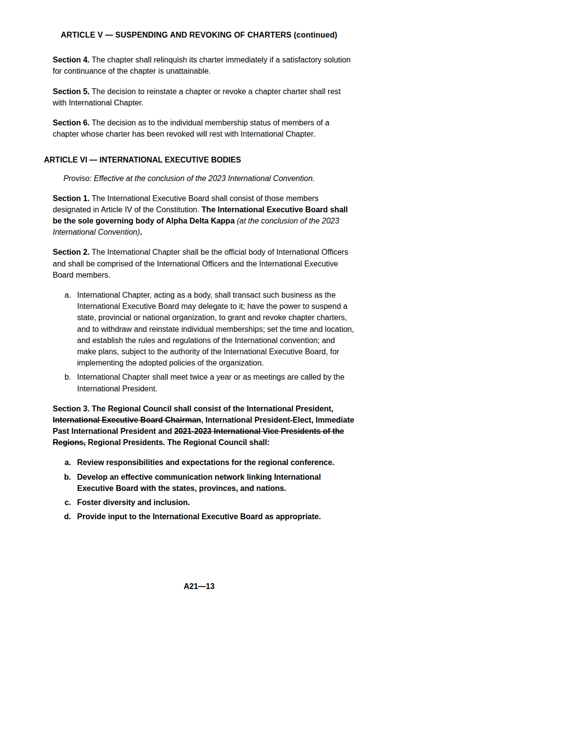ARTICLE V — SUSPENDING AND REVOKING OF CHARTERS (continued)
Section 4. The chapter shall relinquish its charter immediately if a satisfactory solution for continuance of the chapter is unattainable.
Section 5. The decision to reinstate a chapter or revoke a chapter charter shall rest with International Chapter.
Section 6. The decision as to the individual membership status of members of a chapter whose charter has been revoked will rest with International Chapter.
ARTICLE VI — INTERNATIONAL EXECUTIVE BODIES
Proviso: Effective at the conclusion of the 2023 International Convention.
Section 1. The International Executive Board shall consist of those members designated in Article IV of the Constitution. The International Executive Board shall be the sole governing body of Alpha Delta Kappa (at the conclusion of the 2023 International Convention).
Section 2. The International Chapter shall be the official body of International Officers and shall be comprised of the International Officers and the International Executive Board members.
International Chapter, acting as a body, shall transact such business as the International Executive Board may delegate to it; have the power to suspend a state, provincial or national organization, to grant and revoke chapter charters, and to withdraw and reinstate individual memberships; set the time and location, and establish the rules and regulations of the International convention; and make plans, subject to the authority of the International Executive Board, for implementing the adopted policies of the organization.
International Chapter shall meet twice a year or as meetings are called by the International President.
Section 3. The Regional Council shall consist of the International President, International Executive Board Chairman, International President-Elect, Immediate Past International President and 2021-2023 International Vice Presidents of the Regions, Regional Presidents. The Regional Council shall:
Review responsibilities and expectations for the regional conference.
Develop an effective communication network linking International Executive Board with the states, provinces, and nations.
Foster diversity and inclusion.
Provide input to the International Executive Board as appropriate.
A21—13